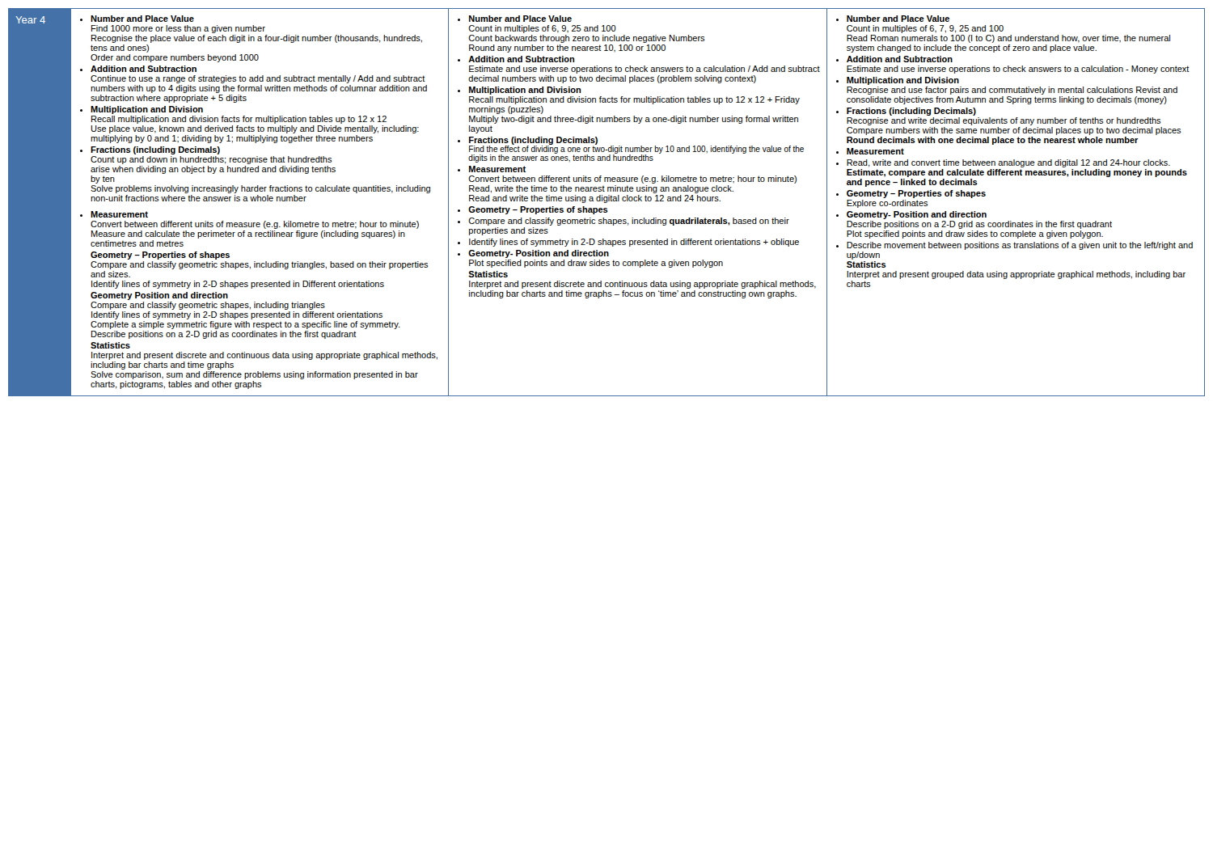| Year 4 | Number and Place Value Find 1000 more or less than a given number Recognise the place value of each digit in a four-digit number (thousands, hundreds, tens and ones) Order and compare numbers beyond 1000 Addition and Subtraction Continue to use a range of strategies to add and subtract mentally / Add and subtract numbers with up to 4 digits using the formal written methods of columnar addition and subtraction where appropriate + 5 digits Multiplication and Division Recall multiplication and division facts for multiplication tables up to 12 x 12 Use place value, known and derived facts to multiply and Divide mentally, including: multiplying by 0 and 1; dividing by 1; multiplying together three numbers Fractions (including Decimals) Count up and down in hundredths; recognise that hundredths arise when dividing an object by a hundred and dividing tenths by ten Solve problems involving increasingly harder fractions to calculate quantities, including non-unit fractions where the answer is a whole number Measurement Convert between different units of measure (e.g. kilometre to metre; hour to minute) Measure and calculate the perimeter of a rectilinear figure (including squares) in centimetres and metres Geometry – Properties of shapes Compare and classify geometric shapes, including triangles, based on their properties and sizes. Identify lines of symmetry in 2-D shapes presented in Different orientations Geometry Position and direction Compare and classify geometric shapes, including triangles Identify lines of symmetry in 2-D shapes presented in different orientations Complete a simple symmetric figure with respect to a specific line of symmetry. Describe positions on a 2-D grid as coordinates in the first quadrant Statistics Interpret and present discrete and continuous data using appropriate graphical methods, including bar charts and time graphs Solve comparison, sum and difference problems using information presented in bar charts, pictograms, tables and other graphs | Number and Place Value Count in multiples of 6, 9, 25 and 100 Count backwards through zero to include negative Numbers Round any number to the nearest 10, 100 or 1000 Addition and Subtraction Estimate and use inverse operations to check answers to a calculation / Add and subtract decimal numbers with up to two decimal places (problem solving context) Multiplication and Division Recall multiplication and division facts for multiplication tables up to 12 x 12 + Friday mornings (puzzles) Multiply two-digit and three-digit numbers by a one-digit number using formal written layout Fractions (including Decimals) Find the effect of dividing a one or two-digit number by 10 and 100, identifying the value of the digits in the answer as ones, tenths and hundredths Measurement Convert between different units of measure (e.g. kilometre to metre; hour to minute) Read, write the time to the nearest minute using an analogue clock. Read and write the time using a digital clock to 12 and 24 hours. Geometry – Properties of shapes Compare and classify geometric shapes, including quadrilaterals, based on their properties and sizes Identify lines of symmetry in 2-D shapes presented in different orientations + oblique Geometry- Position and direction Plot specified points and draw sides to complete a given polygon Statistics Interpret and present discrete and continuous data using appropriate graphical methods, including bar charts and time graphs – focus on ‘time’ and constructing own graphs. | Number and Place Value Count in multiples of 6, 7, 9, 25 and 100 Read Roman numerals to 100 (I to C) and understand how, over time, the numeral system changed to include the concept of zero and place value. Addition and Subtraction Estimate and use inverse operations to check answers to a calculation - Money context Multiplication and Division Recognise and use factor pairs and commutatively in mental calculations Revist and consolidate objectives from Autumn and Spring terms linking to decimals (money) Fractions (including Decimals) Recognise and write decimal equivalents of any number of tenths or hundredths Compare numbers with the same number of decimal places up to two decimal places Round decimals with one decimal place to the nearest whole number Measurement Read, write and convert time between analogue and digital 12 and 24-hour clocks. Estimate, compare and calculate different measures, including money in pounds and pence – linked to decimals Geometry – Properties of shapes Explore co-ordinates Geometry- Position and direction Describe positions on a 2-D grid as coordinates in the first quadrant Plot specified points and draw sides to complete a given polygon. Describe movement between positions as translations of a given unit to the left/right and up/down Statistics Interpret and present grouped data using appropriate graphical methods, including bar charts |